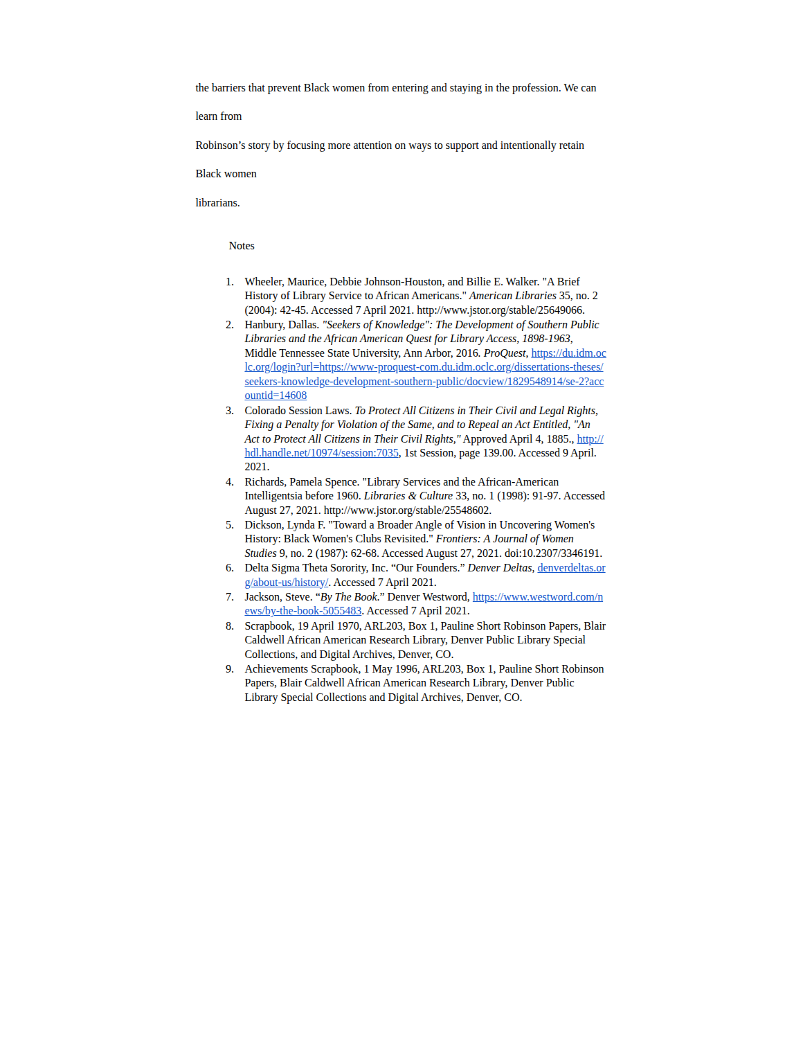the barriers that prevent Black women from entering and staying in the profession. We can learn from
Robinson’s story by focusing more attention on ways to support and intentionally retain Black women
librarians.
Notes
Wheeler, Maurice, Debbie Johnson-Houston, and Billie E. Walker. "A Brief History of Library Service to African Americans." American Libraries 35, no. 2 (2004): 42-45. Accessed 7 April 2021. http://www.jstor.org/stable/25649066.
Hanbury, Dallas. "Seekers of Knowledge": The Development of Southern Public Libraries and the African American Quest for Library Access, 1898-1963, Middle Tennessee State University, Ann Arbor, 2016. ProQuest, https://du.idm.oclc.org/login?url=https://www-proquest-com.du.idm.oclc.org/dissertations-theses/seekers-knowledge-development-southern-public/docview/1829548914/se-2?accountid=14608
Colorado Session Laws. To Protect All Citizens in Their Civil and Legal Rights, Fixing a Penalty for Violation of the Same, and to Repeal an Act Entitled, "An Act to Protect All Citizens in Their Civil Rights," Approved April 4, 1885., http://hdl.handle.net/10974/session:7035, 1st Session, page 139.00. Accessed 9 April. 2021.
Richards, Pamela Spence. "Library Services and the African-American Intelligentsia before 1960. Libraries & Culture 33, no. 1 (1998): 91-97. Accessed August 27, 2021. http://www.jstor.org/stable/25548602.
Dickson, Lynda F. "Toward a Broader Angle of Vision in Uncovering Women's History: Black Women's Clubs Revisited." Frontiers: A Journal of Women Studies 9, no. 2 (1987): 62-68. Accessed August 27, 2021. doi:10.2307/3346191.
Delta Sigma Theta Sorority, Inc. “Our Founders.” Denver Deltas, denverdeltas.org/about-us/history/. Accessed 7 April 2021.
Jackson, Steve. “By The Book.” Denver Westword, https://www.westword.com/news/by-the-book-5055483. Accessed 7 April 2021.
Scrapbook, 19 April 1970, ARL203, Box 1, Pauline Short Robinson Papers, Blair Caldwell African American Research Library, Denver Public Library Special Collections, and Digital Archives, Denver, CO.
Achievements Scrapbook, 1 May 1996, ARL203, Box 1, Pauline Short Robinson Papers, Blair Caldwell African American Research Library, Denver Public Library Special Collections and Digital Archives, Denver, CO.